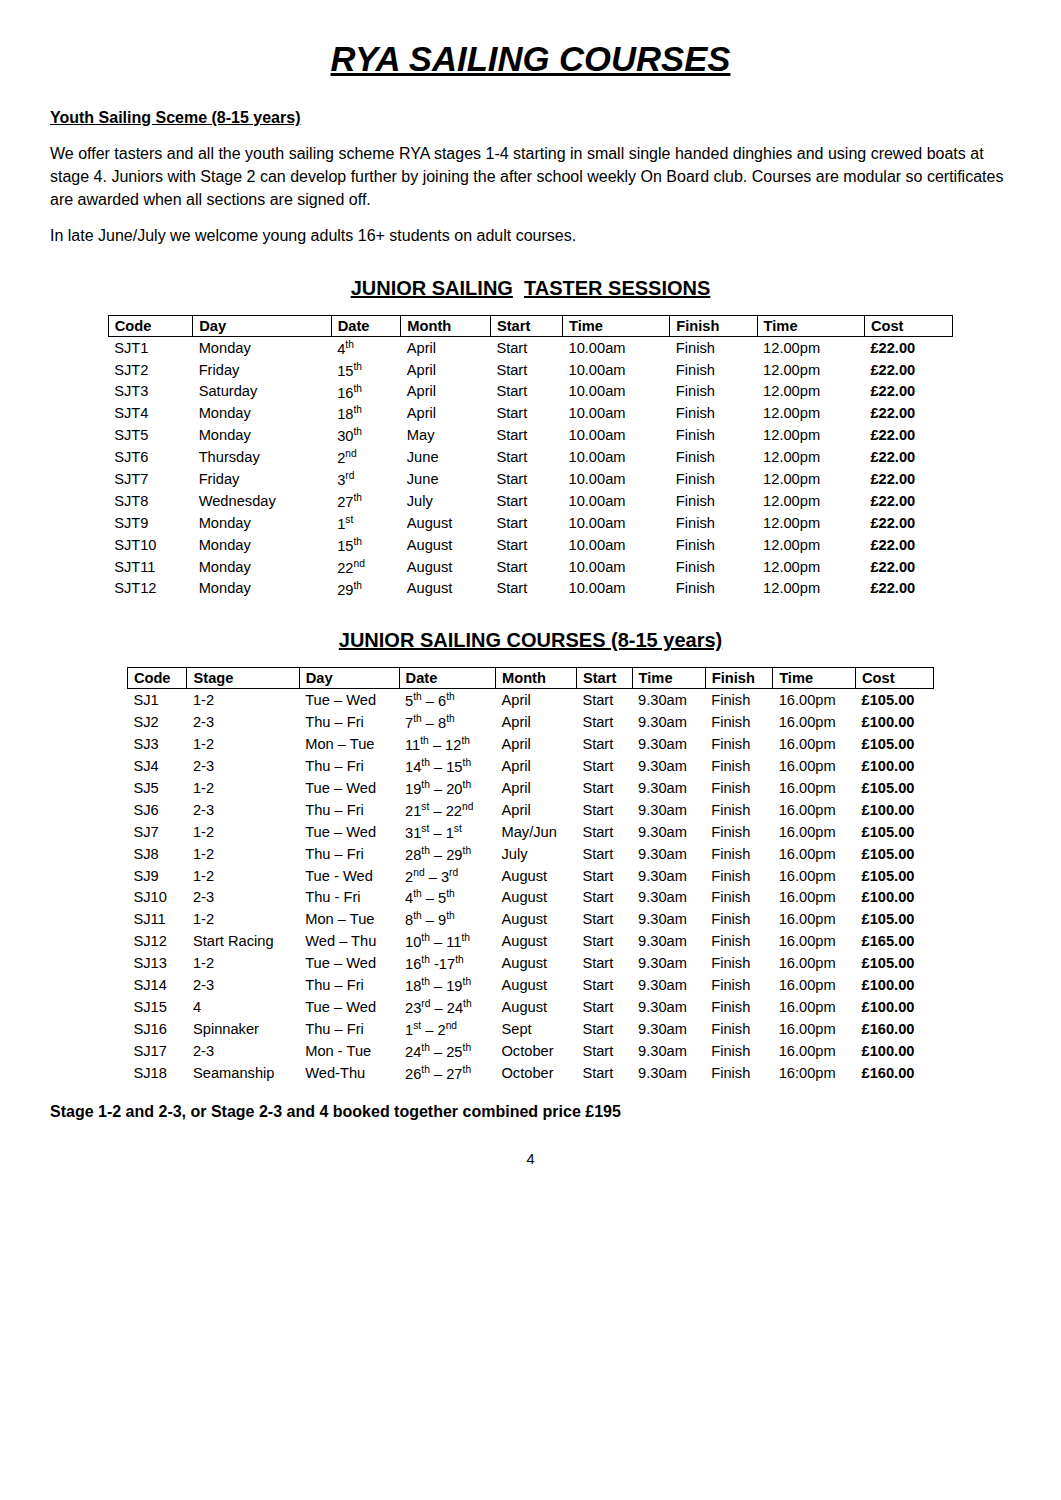RYA SAILING COURSES
Youth Sailing Sceme (8-15 years)
We offer tasters and all the youth sailing scheme RYA stages 1-4 starting in small single handed dinghies and using crewed boats at stage 4. Juniors with Stage 2 can develop further by joining the after school weekly On Board club. Courses are modular so certificates are awarded when all sections are signed off.
In late June/July we welcome young adults 16+ students on adult courses.
JUNIOR SAILING TASTER SESSIONS
| Code | Day | Date | Month | Start | Time | Finish | Time | Cost |
| --- | --- | --- | --- | --- | --- | --- | --- | --- |
| SJT1 | Monday | 4 th | April | Start | 10.00am | Finish | 12.00pm | £22.00 |
| SJT2 | Friday | 15 th | April | Start | 10.00am | Finish | 12.00pm | £22.00 |
| SJT3 | Saturday | 16 th | April | Start | 10.00am | Finish | 12.00pm | £22.00 |
| SJT4 | Monday | 18 th | April | Start | 10.00am | Finish | 12.00pm | £22.00 |
| SJT5 | Monday | 30 th | May | Start | 10.00am | Finish | 12.00pm | £22.00 |
| SJT6 | Thursday | 2 nd | June | Start | 10.00am | Finish | 12.00pm | £22.00 |
| SJT7 | Friday | 3 rd | June | Start | 10.00am | Finish | 12.00pm | £22.00 |
| SJT8 | Wednesday | 27 th | July | Start | 10.00am | Finish | 12.00pm | £22.00 |
| SJT9 | Monday | 1 st | August | Start | 10.00am | Finish | 12.00pm | £22.00 |
| SJT10 | Monday | 15 th | August | Start | 10.00am | Finish | 12.00pm | £22.00 |
| SJT11 | Monday | 22 nd | August | Start | 10.00am | Finish | 12.00pm | £22.00 |
| SJT12 | Monday | 29 th | August | Start | 10.00am | Finish | 12.00pm | £22.00 |
JUNIOR SAILING COURSES (8-15 years)
| Code | Stage | Day | Date | Month | Start | Time | Finish | Time | Cost |
| --- | --- | --- | --- | --- | --- | --- | --- | --- | --- |
| SJ1 | 1-2 | Tue – Wed | 5 th – 6 th | April | Start | 9.30am | Finish | 16.00pm | £105.00 |
| SJ2 | 2-3 | Thu – Fri | 7 th – 8 th | April | Start | 9.30am | Finish | 16.00pm | £100.00 |
| SJ3 | 1-2 | Mon – Tue | 11 th – 12 th | April | Start | 9.30am | Finish | 16.00pm | £105.00 |
| SJ4 | 2-3 | Thu – Fri | 14 th – 15 th | April | Start | 9.30am | Finish | 16.00pm | £100.00 |
| SJ5 | 1-2 | Tue – Wed | 19 th – 20 th | April | Start | 9.30am | Finish | 16.00pm | £105.00 |
| SJ6 | 2-3 | Thu – Fri | 21 st – 22 nd | April | Start | 9.30am | Finish | 16.00pm | £100.00 |
| SJ7 | 1-2 | Tue – Wed | 31 st – 1 st | May/Jun | Start | 9.30am | Finish | 16.00pm | £105.00 |
| SJ8 | 1-2 | Thu – Fri | 28 th – 29 th | July | Start | 9.30am | Finish | 16.00pm | £105.00 |
| SJ9 | 1-2 | Tue - Wed | 2 nd – 3 rd | August | Start | 9.30am | Finish | 16.00pm | £105.00 |
| SJ10 | 2-3 | Thu - Fri | 4 th – 5 th | August | Start | 9.30am | Finish | 16.00pm | £100.00 |
| SJ11 | 1-2 | Mon – Tue | 8 th – 9 th | August | Start | 9.30am | Finish | 16.00pm | £105.00 |
| SJ12 | Start Racing | Wed – Thu | 10 th – 11 th | August | Start | 9.30am | Finish | 16.00pm | £165.00 |
| SJ13 | 1-2 | Tue – Wed | 16 th -17 th | August | Start | 9.30am | Finish | 16.00pm | £105.00 |
| SJ14 | 2-3 | Thu – Fri | 18 th – 19 th | August | Start | 9.30am | Finish | 16.00pm | £100.00 |
| SJ15 | 4 | Tue – Wed | 23 rd – 24 th | August | Start | 9.30am | Finish | 16.00pm | £100.00 |
| SJ16 | Spinnaker | Thu – Fri | 1 st – 2 nd | Sept | Start | 9.30am | Finish | 16.00pm | £160.00 |
| SJ17 | 2-3 | Mon - Tue | 24 th – 25 th | October | Start | 9.30am | Finish | 16.00pm | £100.00 |
| SJ18 | Seamanship | Wed-Thu | 26 th – 27 th | October | Start | 9.30am | Finish | 16:00pm | £160.00 |
Stage 1-2 and 2-3, or Stage 2-3 and 4 booked together combined price £195
4